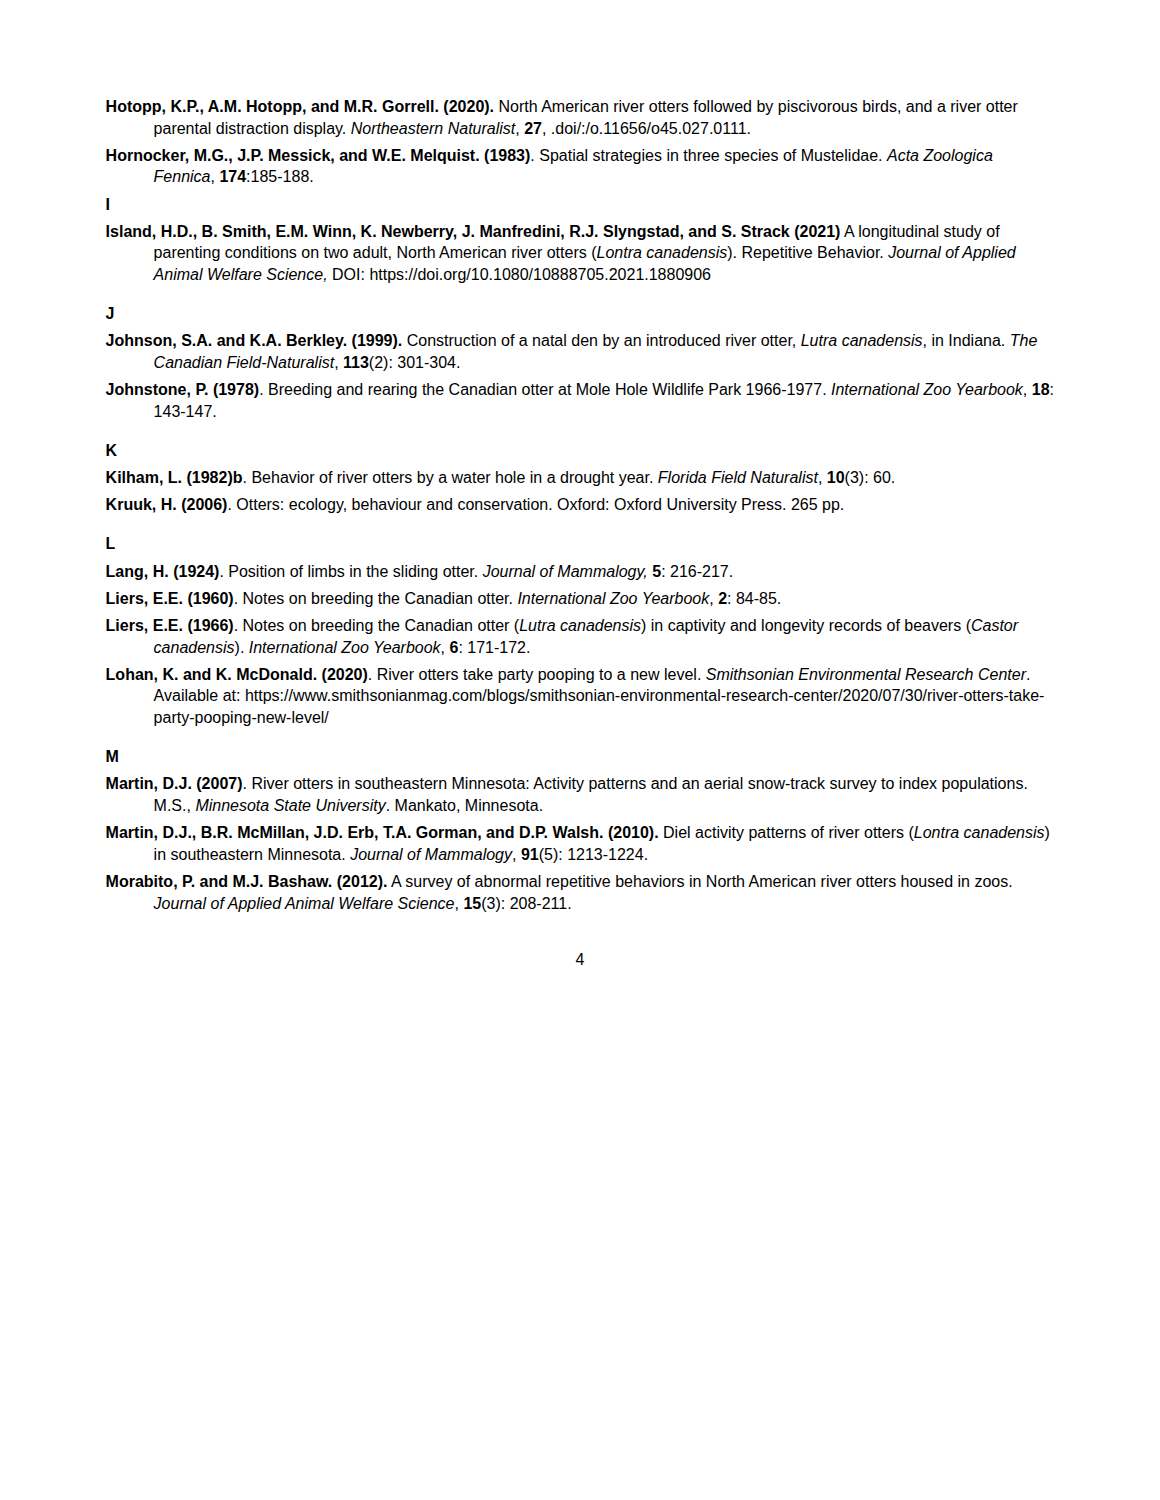Hotopp, K.P., A.M. Hotopp, and M.R. Gorrell. (2020). North American river otters followed by piscivorous birds, and a river otter parental distraction display. Northeastern Naturalist, 27, .doi/:/o.11656/o45.027.0111.
Hornocker, M.G., J.P. Messick, and W.E. Melquist. (1983). Spatial strategies in three species of Mustelidae. Acta Zoologica Fennica, 174:185-188.
I
Island, H.D., B. Smith, E.M. Winn, K. Newberry, J. Manfredini, R.J. Slyngstad, and S. Strack (2021) A longitudinal study of parenting conditions on two adult, North American river otters (Lontra canadensis). Repetitive Behavior. Journal of Applied Animal Welfare Science, DOI: https://doi.org/10.1080/10888705.2021.1880906
J
Johnson, S.A. and K.A. Berkley. (1999). Construction of a natal den by an introduced river otter, Lutra canadensis, in Indiana. The Canadian Field-Naturalist, 113(2): 301-304.
Johnstone, P. (1978). Breeding and rearing the Canadian otter at Mole Hole Wildlife Park 1966-1977. International Zoo Yearbook, 18: 143-147.
K
Kilham, L. (1982)b. Behavior of river otters by a water hole in a drought year. Florida Field Naturalist, 10(3): 60.
Kruuk, H. (2006). Otters: ecology, behaviour and conservation. Oxford: Oxford University Press. 265 pp.
L
Lang, H. (1924). Position of limbs in the sliding otter. Journal of Mammalogy, 5: 216-217.
Liers, E.E. (1960). Notes on breeding the Canadian otter. International Zoo Yearbook, 2: 84-85.
Liers, E.E. (1966). Notes on breeding the Canadian otter (Lutra canadensis) in captivity and longevity records of beavers (Castor canadensis). International Zoo Yearbook, 6: 171-172.
Lohan, K. and K. McDonald. (2020). River otters take party pooping to a new level. Smithsonian Environmental Research Center. Available at: https://www.smithsonianmag.com/blogs/smithsonian-environmental-research-center/2020/07/30/river-otters-take-party-pooping-new-level/
M
Martin, D.J. (2007). River otters in southeastern Minnesota: Activity patterns and an aerial snow-track survey to index populations. M.S., Minnesota State University. Mankato, Minnesota.
Martin, D.J., B.R. McMillan, J.D. Erb, T.A. Gorman, and D.P. Walsh. (2010). Diel activity patterns of river otters (Lontra canadensis) in southeastern Minnesota. Journal of Mammalogy, 91(5): 1213-1224.
Morabito, P. and M.J. Bashaw. (2012). A survey of abnormal repetitive behaviors in North American river otters housed in zoos. Journal of Applied Animal Welfare Science, 15(3): 208-211.
4